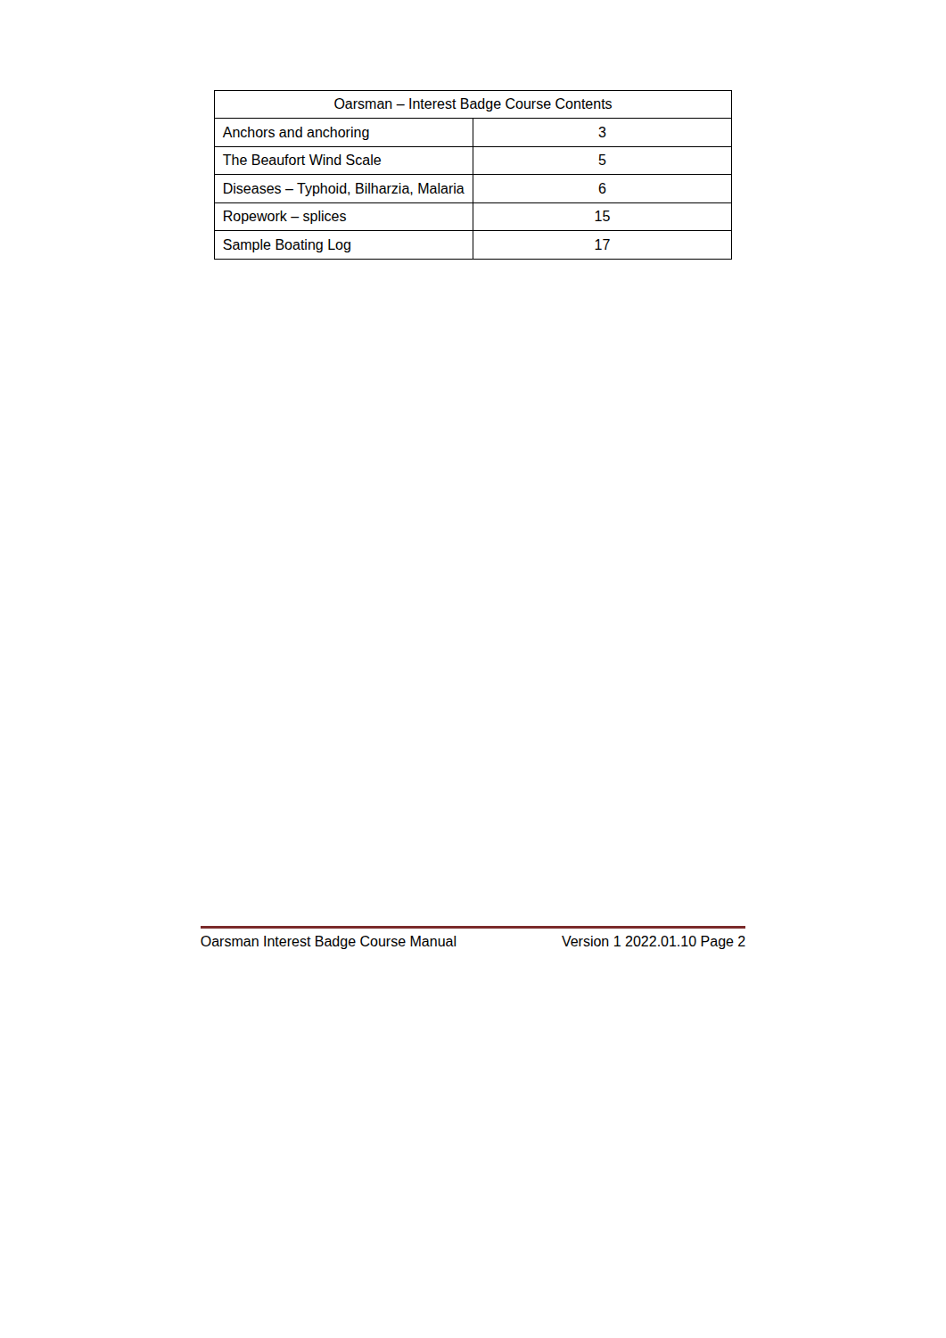| Oarsman – Interest Badge Course Contents |
| --- |
| Anchors and anchoring | 3 |
| The Beaufort Wind Scale | 5 |
| Diseases – Typhoid, Bilharzia, Malaria | 6 |
| Ropework – splices | 15 |
| Sample Boating Log | 17 |
Oarsman Interest Badge Course Manual
Version 1 2022.01.10 Page 2